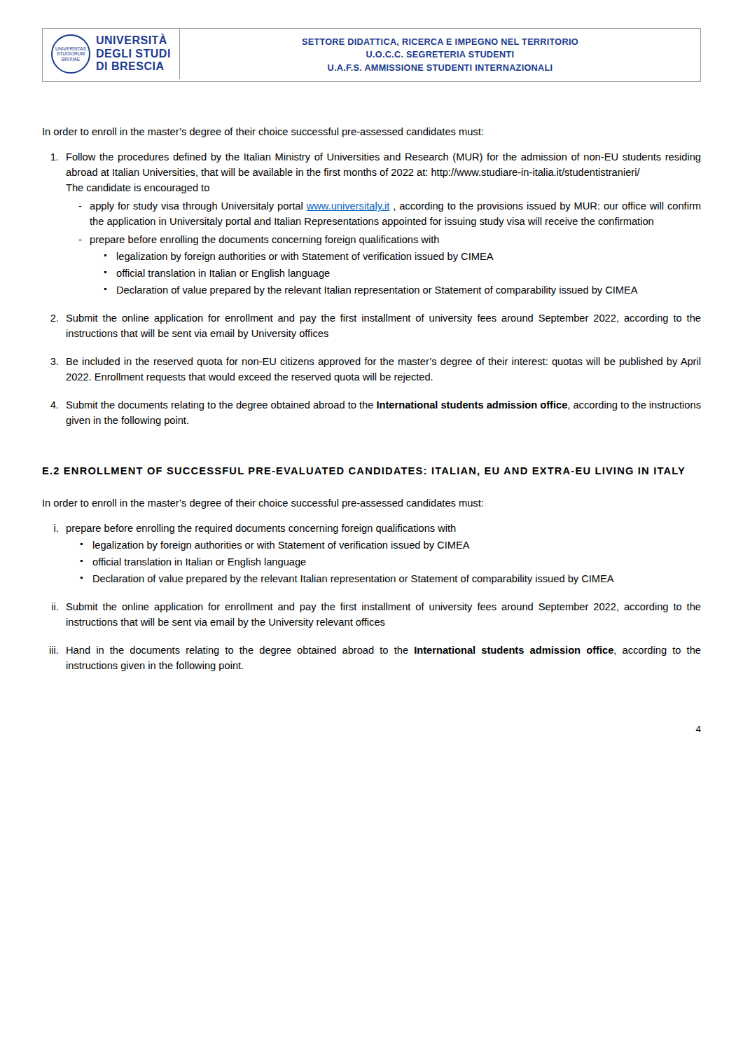UNIVERSITAS
STUDIORUM
BRIXIAE
UNIVERSITÀ
DEGLI STUDI
DI BRESCIA
SETTORE DIDATTICA, RICERCA E IMPEGNO NEL TERRITORIO
U.O.C.C. SEGRETERIA STUDENTI
U.A.F.S. AMMISSIONE STUDENTI INTERNAZIONALI
In order to enroll in the master’s degree of their choice successful pre-assessed candidates must:
Follow the procedures defined by the Italian Ministry of Universities and Research (MUR) for the admission of non-EU students residing abroad at Italian Universities, that will be available in the first months of 2022 at: http://www.studiare-in-italia.it/studentistranieri/
The candidate is encouraged to
apply for study visa through Universitaly portal www.universitaly.it , according to the provisions issued by MUR: our office will confirm the application in Universitaly portal and Italian Representations appointed for issuing study visa will receive the confirmation
prepare before enrolling the documents concerning foreign qualifications with
legalization by foreign authorities or with Statement of verification issued by CIMEA
official translation in Italian or English language
Declaration of value prepared by the relevant Italian representation or Statement of comparability issued by CIMEA
Submit the online application for enrollment and pay the first installment of university fees around September 2022, according to the instructions that will be sent via email by University offices
Be included in the reserved quota for non-EU citizens approved for the master’s degree of their interest: quotas will be published by April 2022. Enrollment requests that would exceed the reserved quota will be rejected.
Submit the documents relating to the degree obtained abroad to the International students admission office, according to the instructions given in the following point.
E.2 ENROLLMENT OF SUCCESSFUL PRE-EVALUATED CANDIDATES: ITALIAN, EU AND EXTRA-EU LIVING IN ITALY
In order to enroll in the master’s degree of their choice successful pre-assessed candidates must:
prepare before enrolling the required documents concerning foreign qualifications with
legalization by foreign authorities or with Statement of verification issued by CIMEA
official translation in Italian or English language
Declaration of value prepared by the relevant Italian representation or Statement of comparability issued by CIMEA
Submit the online application for enrollment and pay the first installment of university fees around September 2022, according to the instructions that will be sent via email by the University relevant offices
Hand in the documents relating to the degree obtained abroad to the International students admission office, according to the instructions given in the following point.
4